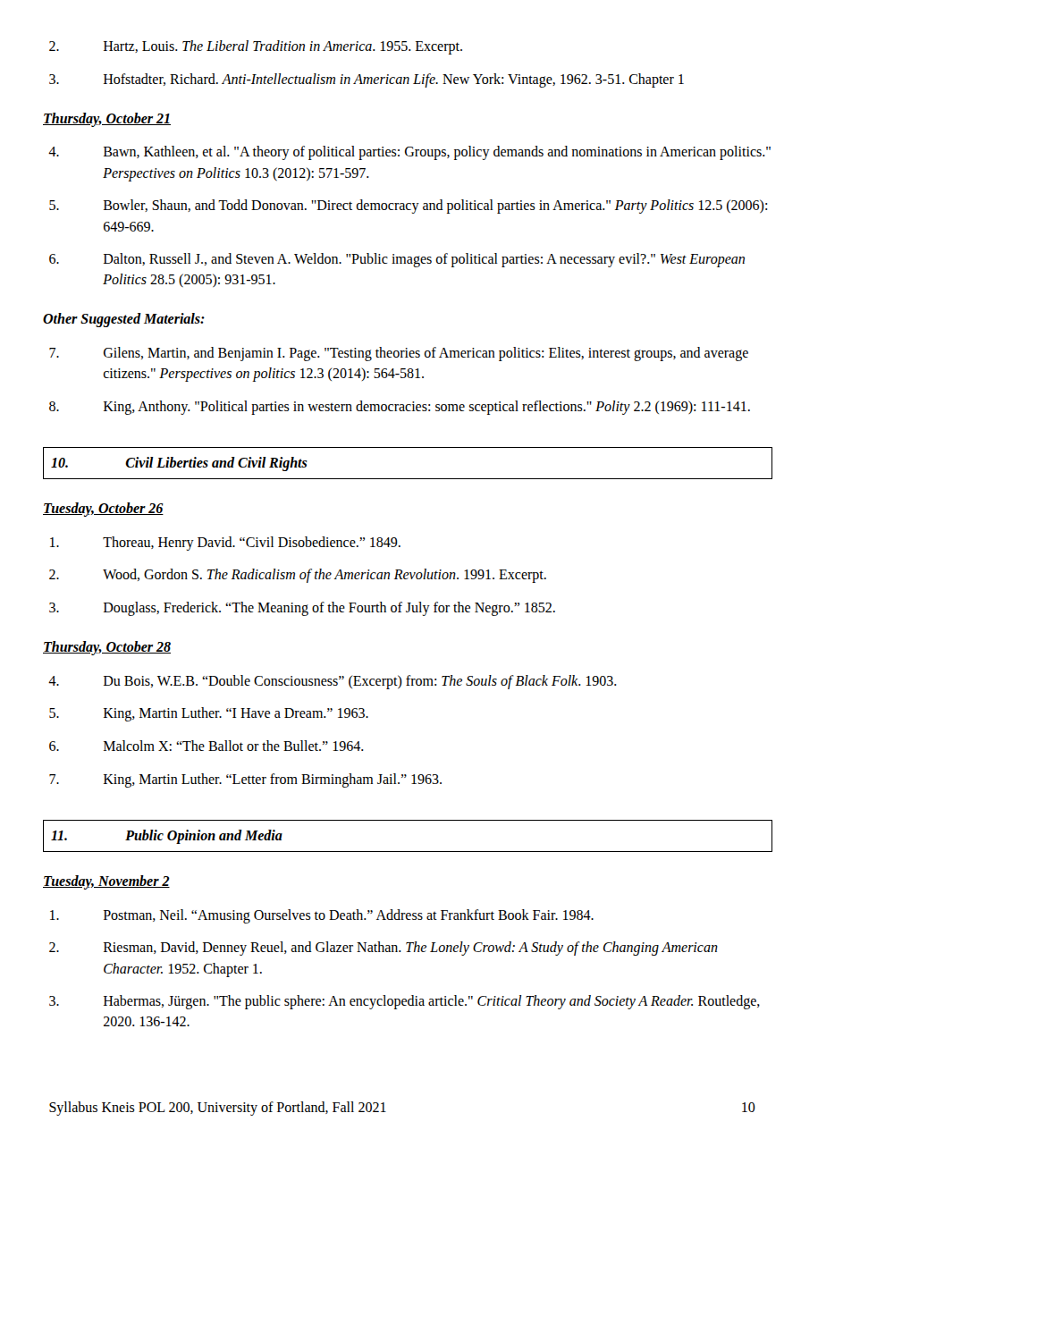2. Hartz, Louis. The Liberal Tradition in America. 1955. Excerpt.
3. Hofstadter, Richard. Anti-Intellectualism in American Life. New York: Vintage, 1962. 3-51. Chapter 1
Thursday, October 21
4. Bawn, Kathleen, et al. "A theory of political parties: Groups, policy demands and nominations in American politics." Perspectives on Politics 10.3 (2012): 571-597.
5. Bowler, Shaun, and Todd Donovan. "Direct democracy and political parties in America." Party Politics 12.5 (2006): 649-669.
6. Dalton, Russell J., and Steven A. Weldon. "Public images of political parties: A necessary evil?." West European Politics 28.5 (2005): 931-951.
Other Suggested Materials:
7. Gilens, Martin, and Benjamin I. Page. "Testing theories of American politics: Elites, interest groups, and average citizens." Perspectives on politics 12.3 (2014): 564-581.
8. King, Anthony. "Political parties in western democracies: some sceptical reflections." Polity 2.2 (1969): 111-141.
10. Civil Liberties and Civil Rights
Tuesday, October 26
1. Thoreau, Henry David. “Civil Disobedience.” 1849.
2. Wood, Gordon S. The Radicalism of the American Revolution. 1991. Excerpt.
3. Douglass, Frederick. “The Meaning of the Fourth of July for the Negro.” 1852.
Thursday, October 28
4. Du Bois, W.E.B. “Double Consciousness” (Excerpt) from: The Souls of Black Folk. 1903.
5. King, Martin Luther. “I Have a Dream.” 1963.
6. Malcolm X: “The Ballot or the Bullet.” 1964.
7. King, Martin Luther. “Letter from Birmingham Jail.” 1963.
11. Public Opinion and Media
Tuesday, November 2
1. Postman, Neil. “Amusing Ourselves to Death.” Address at Frankfurt Book Fair. 1984.
2. Riesman, David, Denney Reuel, and Glazer Nathan. The Lonely Crowd: A Study of the Changing American Character. 1952. Chapter 1.
3. Habermas, Jürgen. "The public sphere: An encyclopedia article." Critical Theory and Society A Reader. Routledge, 2020. 136-142.
Syllabus Kneis POL 200, University of Portland, Fall 2021 10